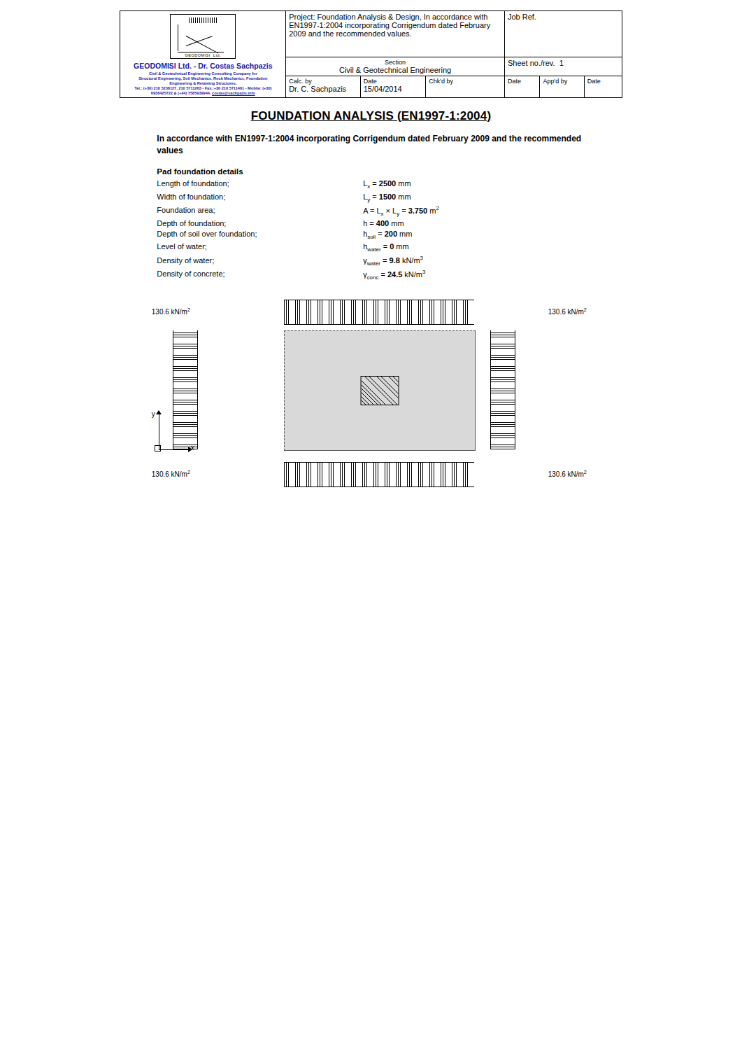| GEODOMISI Ltd. GEODOMISI Ltd. - Dr. Costas Sachpazis Civil & Geotechnical Engineering Consulting Company for Structural Engineering, Soil Mechanics, Rock Mechanics, Foundation Engineering & Retaining Structures. Tel.: (+30) 210 5238127, 210 5711263 - Fax.:+30 210 5711461 - Mobile: (+30) 6936425722 & (+44) 7585939944, costas@sachpazis.info | Project: Foundation Analysis & Design, In accordance with EN1997-1:2004 incorporating Corrigendum dated February 2009 and the recommended values. | Job Ref. |
| Section Civil & Geotechnical Engineering | Sheet no./rev. 1 |
| / Calc. by Dr. C. Sachpazis / Date 15/04/2014 / Chk'd by / | / Date / App'd by / Date / |
FOUNDATION ANALYSIS (EN1997-1:2004)
In accordance with EN1997-1:2004 incorporating Corrigendum dated February 2009 and the recommended values
Pad foundation details
| Length of foundation; | L x = 2500 mm |
| Width of foundation; | L y = 1500 mm |
| Foundation area; | A = L x × L y = 3.750 m 2 |
| Depth of foundation; | h = 400 mm |
| Depth of soil over foundation; | h soil = 200 mm |
| Level of water; | h water = 0 mm |
| Density of water; | γ water = 9.8 kN/m 3 |
| Density of concrete; | γ conc = 24.5 kN/m 3 |
130.6 kN/m2
130.6 kN/m2
130.6 kN/m2
130.6 kN/m2
y
x